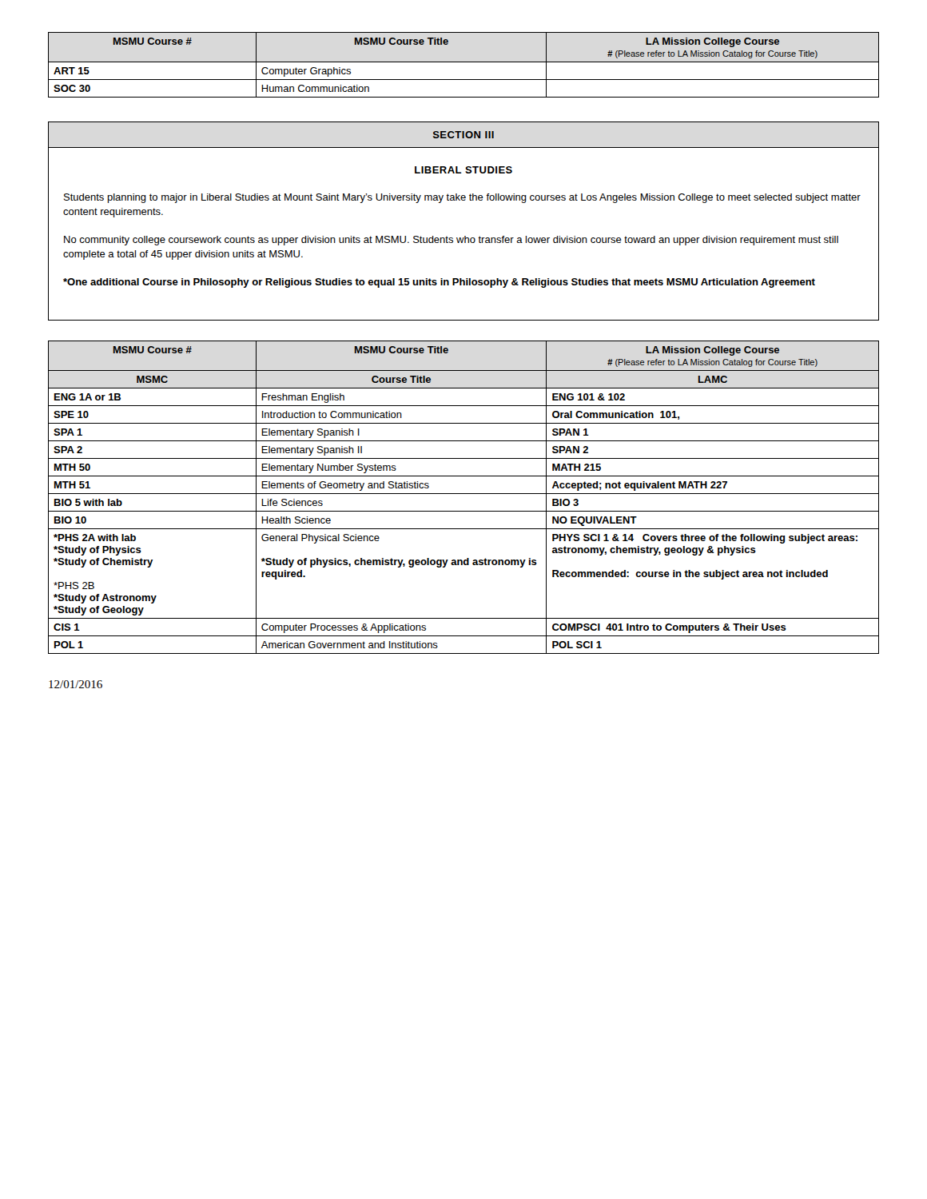| MSMU Course # | MSMU Course Title | LA Mission College Course # (Please refer to LA Mission Catalog for Course Title) |
| --- | --- | --- |
| ART 15 | Computer Graphics | |
| SOC 30 | Human Communication | |
SECTION III
LIBERAL STUDIES
Students planning to major in Liberal Studies at Mount Saint Mary’s University may take the following courses at Los Angeles Mission College to meet selected subject matter content requirements.
No community college coursework counts as upper division units at MSMU. Students who transfer a lower division course toward an upper division requirement must still complete a total of 45 upper division units at MSMU.
*One additional Course in Philosophy or Religious Studies to equal 15 units in Philosophy & Religious Studies that meets MSMU Articulation Agreement
| MSMU Course # | MSMU Course Title | LA Mission College Course # (Please refer to LA Mission Catalog for Course Title) |
| --- | --- | --- |
| MSMC | Course Title | LAMC |
| ENG 1A or 1B | Freshman English | ENG 101 & 102 |
| SPE 10 | Introduction to Communication | Oral Communication 101, |
| SPA 1 | Elementary Spanish I | SPAN 1 |
| SPA 2 | Elementary Spanish II | SPAN 2 |
| MTH 50 | Elementary Number Systems | MATH 215 |
| MTH 51 | Elements of Geometry and Statistics | Accepted; not equivalent MATH 227 |
| BIO 5 with lab | Life Sciences | BIO 3 |
| BIO 10 | Health Science | NO EQUIVALENT |
| *PHS 2A with lab *Study of Physics *Study of Chemistry *PHS 2B *Study of Astronomy *Study of Geology | General Physical Science *Study of physics, chemistry, geology and astronomy is required. | PHYS SCI 1 & 14 Covers three of the following subject areas: astronomy, chemistry, geology & physics Recommended: course in the subject area not included |
| CIS 1 | Computer Processes & Applications | COMPSCI 401 Intro to Computers & Their Uses |
| POL 1 | American Government and Institutions | POL SCI 1 |
12/01/2016